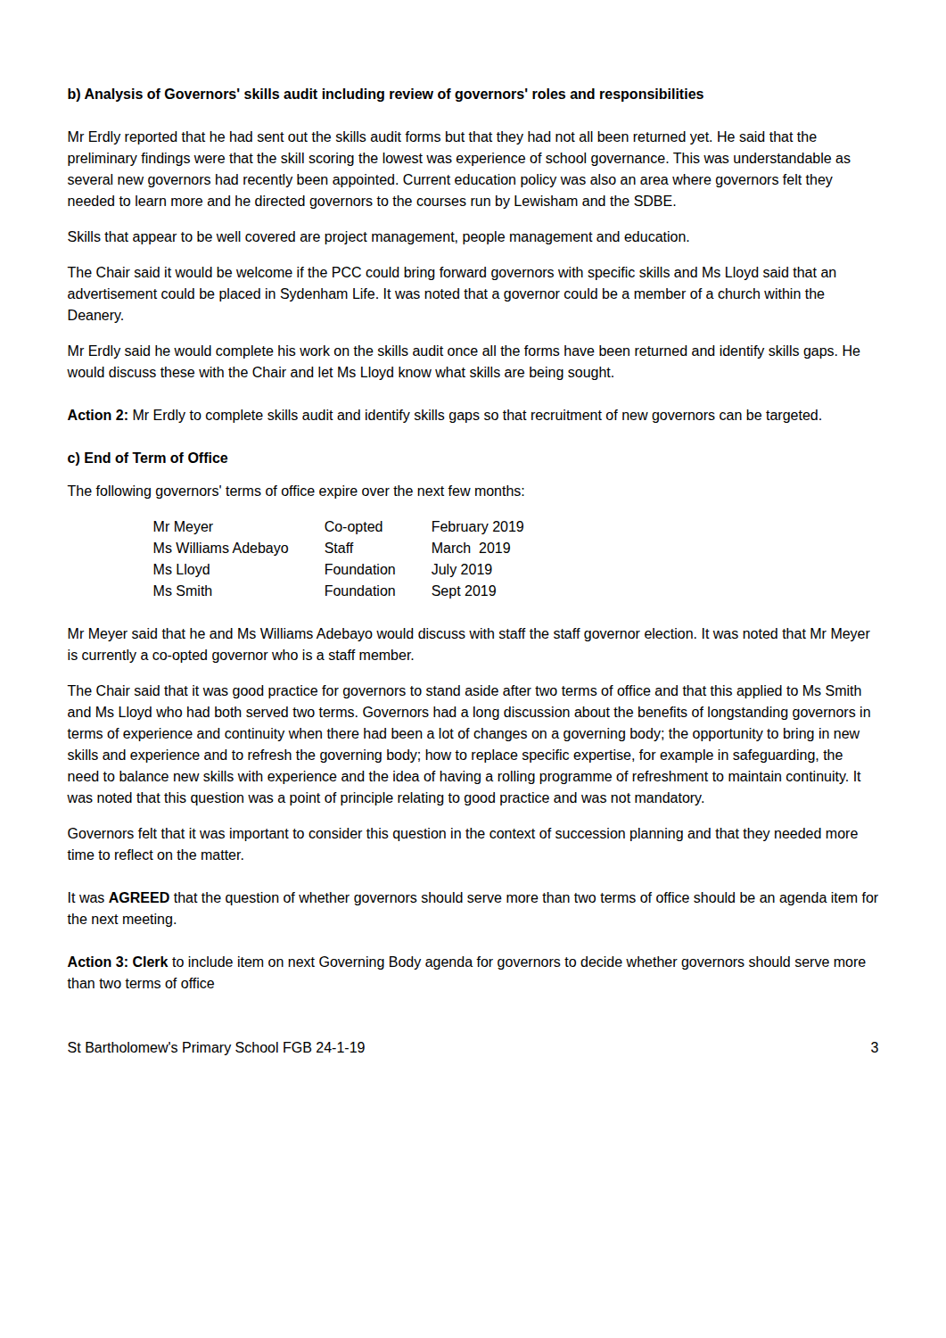b) Analysis of Governors' skills audit including review of governors' roles and responsibilities
Mr Erdly reported that he had sent out the skills audit forms but that they had not all been returned yet. He said that the preliminary findings were that the skill scoring the lowest was experience of school governance. This was understandable as several new governors had recently been appointed. Current education policy was also an area where governors felt they needed to learn more and he directed governors to the courses run by Lewisham and the SDBE.
Skills that appear to be well covered are project management, people management and education.
The Chair said it would be welcome if the PCC could bring forward governors with specific skills and Ms Lloyd said that an advertisement could be placed in Sydenham Life. It was noted that a governor could be a member of a church within the Deanery.
Mr Erdly said he would complete his work on the skills audit once all the forms have been returned and identify skills gaps. He would discuss these with the Chair and let Ms Lloyd know what skills are being sought.
Action 2: Mr Erdly to complete skills audit and identify skills gaps so that recruitment of new governors can be targeted.
c) End of Term of Office
The following governors' terms of office expire over the next few months:
| Mr Meyer | Co-opted | February 2019 |
| Ms Williams Adebayo | Staff | March 2019 |
| Ms Lloyd | Foundation | July 2019 |
| Ms Smith | Foundation | Sept 2019 |
Mr Meyer said that he and Ms Williams Adebayo would discuss with staff the staff governor election. It was noted that Mr Meyer is currently a co-opted governor who is a staff member.
The Chair said that it was good practice for governors to stand aside after two terms of office and that this applied to Ms Smith and Ms Lloyd who had both served two terms. Governors had a long discussion about the benefits of longstanding governors in terms of experience and continuity when there had been a lot of changes on a governing body; the opportunity to bring in new skills and experience and to refresh the governing body; how to replace specific expertise, for example in safeguarding, the need to balance new skills with experience and the idea of having a rolling programme of refreshment to maintain continuity. It was noted that this question was a point of principle relating to good practice and was not mandatory.
Governors felt that it was important to consider this question in the context of succession planning and that they needed more time to reflect on the matter.
It was AGREED that the question of whether governors should serve more than two terms of office should be an agenda item for the next meeting.
Action 3: Clerk to include item on next Governing Body agenda for governors to decide whether governors should serve more than two terms of office
St Bartholomew's Primary School FGB 24-1-19 3